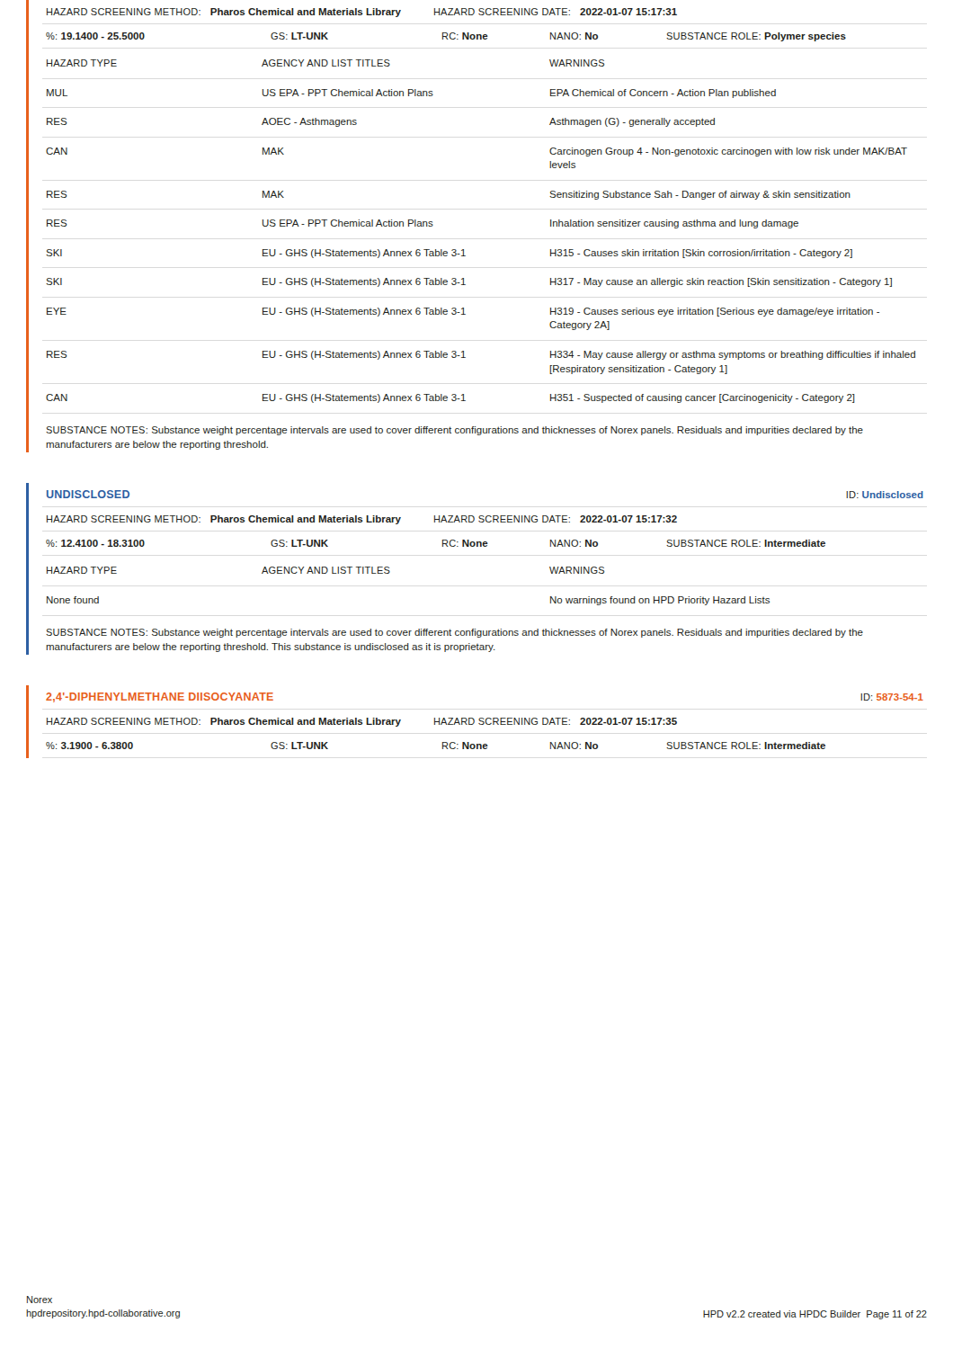HAZARD SCREENING METHOD: Pharos Chemical and Materials Library HAZARD SCREENING DATE: 2022-01-07 15:17:31
%: 19.1400 - 25.5000
GS: LT-UNK
RC: None
NANO: No
SUBSTANCE ROLE: Polymer species
| HAZARD TYPE | AGENCY AND LIST TITLES | WARNINGS |
| --- | --- | --- |
| MUL | US EPA - PPT Chemical Action Plans | EPA Chemical of Concern - Action Plan published |
| RES | AOEC - Asthmagens | Asthmagen (G) - generally accepted |
| CAN | MAK | Carcinogen Group 4 - Non-genotoxic carcinogen with low risk under MAK/BAT levels |
| RES | MAK | Sensitizing Substance Sah - Danger of airway & skin sensitization |
| RES | US EPA - PPT Chemical Action Plans | Inhalation sensitizer causing asthma and lung damage |
| SKI | EU - GHS (H-Statements) Annex 6 Table 3-1 | H315 - Causes skin irritation [Skin corrosion/irritation - Category 2] |
| SKI | EU - GHS (H-Statements) Annex 6 Table 3-1 | H317 - May cause an allergic skin reaction [Skin sensitization - Category 1] |
| EYE | EU - GHS (H-Statements) Annex 6 Table 3-1 | H319 - Causes serious eye irritation [Serious eye damage/eye irritation - Category 2A] |
| RES | EU - GHS (H-Statements) Annex 6 Table 3-1 | H334 - May cause allergy or asthma symptoms or breathing difficulties if inhaled [Respiratory sensitization - Category 1] |
| CAN | EU - GHS (H-Statements) Annex 6 Table 3-1 | H351 - Suspected of causing cancer [Carcinogenicity - Category 2] |
SUBSTANCE NOTES: Substance weight percentage intervals are used to cover different configurations and thicknesses of Norex panels. Residuals and impurities declared by the manufacturers are below the reporting threshold.
UNDISCLOSED
ID: Undisclosed
HAZARD SCREENING METHOD: Pharos Chemical and Materials Library HAZARD SCREENING DATE: 2022-01-07 15:17:32
%: 12.4100 - 18.3100
GS: LT-UNK
RC: None
NANO: No
SUBSTANCE ROLE: Intermediate
| HAZARD TYPE | AGENCY AND LIST TITLES | WARNINGS |
| --- | --- | --- |
| None found | | No warnings found on HPD Priority Hazard Lists |
SUBSTANCE NOTES: Substance weight percentage intervals are used to cover different configurations and thicknesses of Norex panels. Residuals and impurities declared by the manufacturers are below the reporting threshold. This substance is undisclosed as it is proprietary.
2,4'-DIPHENYLMETHANE DIISOCYANATE
ID: 5873-54-1
HAZARD SCREENING METHOD: Pharos Chemical and Materials Library HAZARD SCREENING DATE: 2022-01-07 15:17:35
%: 3.1900 - 6.3800
GS: LT-UNK
RC: None
NANO: No
SUBSTANCE ROLE: Intermediate
Norex
hpdrepository.hpd-collaborative.org
HPD v2.2 created via HPDC Builder Page 11 of 22